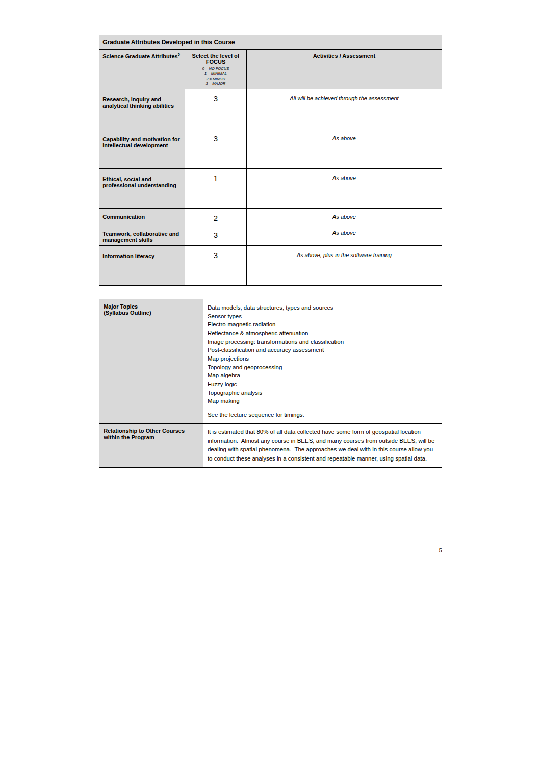| Graduate Attributes Developed in this Course |
| Science Graduate Attributes 5 | Select the level of FOCUS 0 = NO FOCUS 1 = MINIMAL 2 = MINOR 3 = MAJOR | Activities / Assessment |
| Research, inquiry and analytical thinking abilities | 3 | All will be achieved through the assessment |
| Capability and motivation for intellectual development | 3 | As above |
| Ethical, social and professional understanding | 1 | As above |
| Communication | 2 | As above |
| Teamwork, collaborative and management skills | 3 | As above |
| Information literacy | 3 | As above, plus in the software training |
| Major Topics (Syllabus Outline) | Data models, data structures, types and sources Sensor types Electro-magnetic radiation Reflectance & atmospheric attenuation Image processing: transformations and classification Post-classification and accuracy assessment Map projections Topology and geoprocessing Map algebra Fuzzy logic Topographic analysis Map making See the lecture sequence for timings. |
| Relationship to Other Courses within the Program | It is estimated that 80% of all data collected have some form of geospatial location information. Almost any course in BEES, and many courses from outside BEES, will be dealing with spatial phenomena. The approaches we deal with in this course allow you to conduct these analyses in a consistent and repeatable manner, using spatial data. |
5